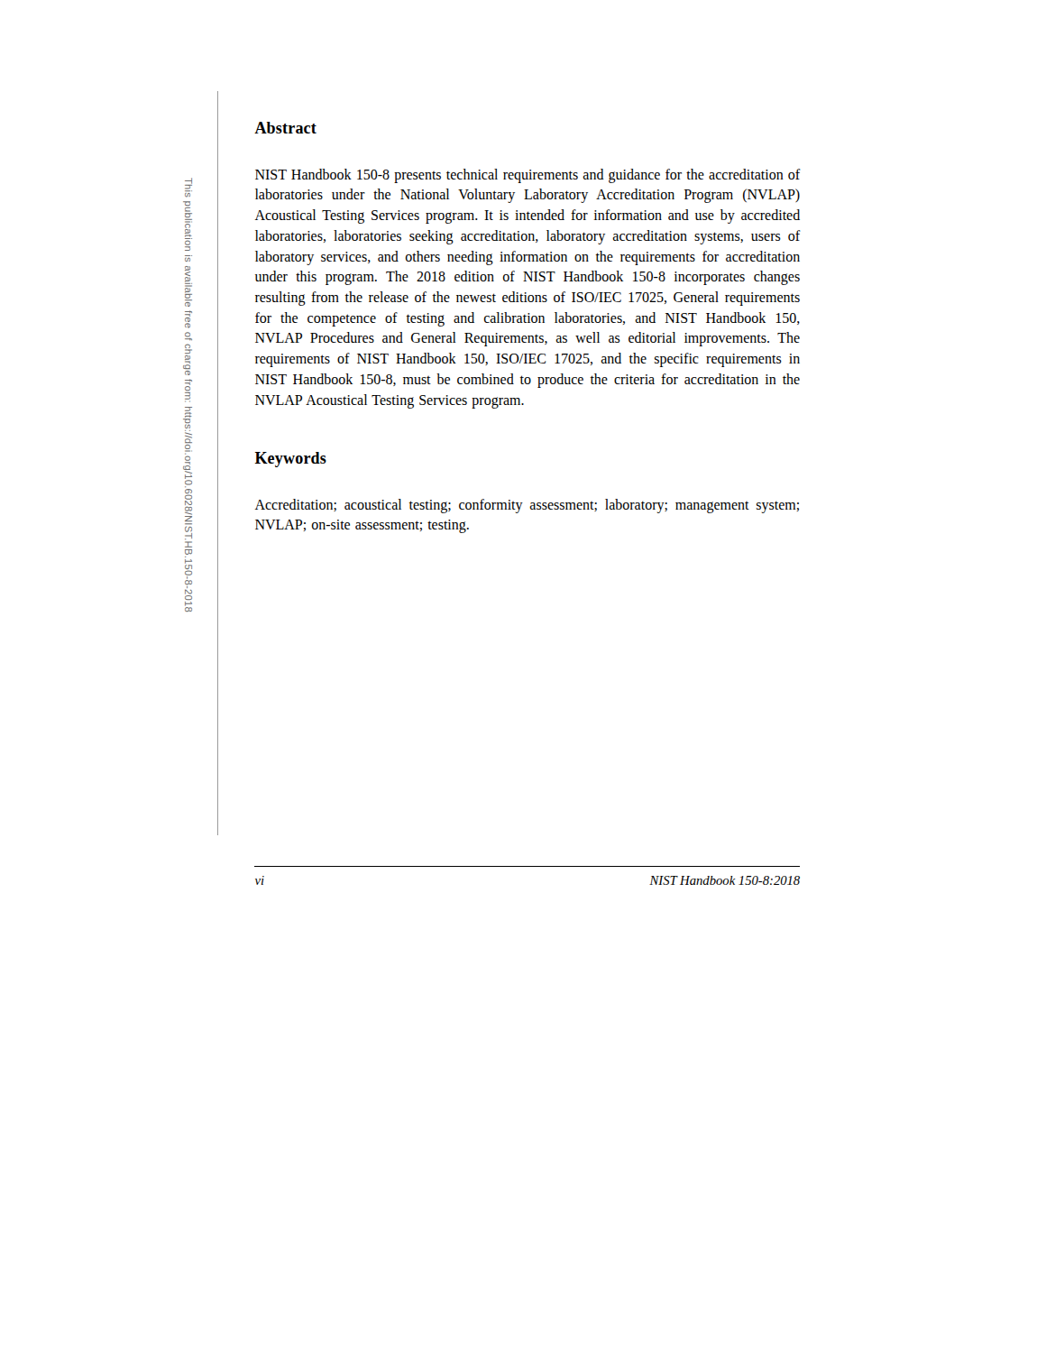This publication is available free of charge from: https://doi.org/10.6028/NIST.HB.150-8-2018
Abstract
NIST Handbook 150-8 presents technical requirements and guidance for the accreditation of laboratories under the National Voluntary Laboratory Accreditation Program (NVLAP) Acoustical Testing Services program. It is intended for information and use by accredited laboratories, laboratories seeking accreditation, laboratory accreditation systems, users of laboratory services, and others needing information on the requirements for accreditation under this program. The 2018 edition of NIST Handbook 150-8 incorporates changes resulting from the release of the newest editions of ISO/IEC 17025, General requirements for the competence of testing and calibration laboratories, and NIST Handbook 150, NVLAP Procedures and General Requirements, as well as editorial improvements. The requirements of NIST Handbook 150, ISO/IEC 17025, and the specific requirements in NIST Handbook 150-8, must be combined to produce the criteria for accreditation in the NVLAP Acoustical Testing Services program.
Keywords
Accreditation; acoustical testing; conformity assessment; laboratory; management system; NVLAP; on-site assessment; testing.
vi NIST Handbook 150-8:2018